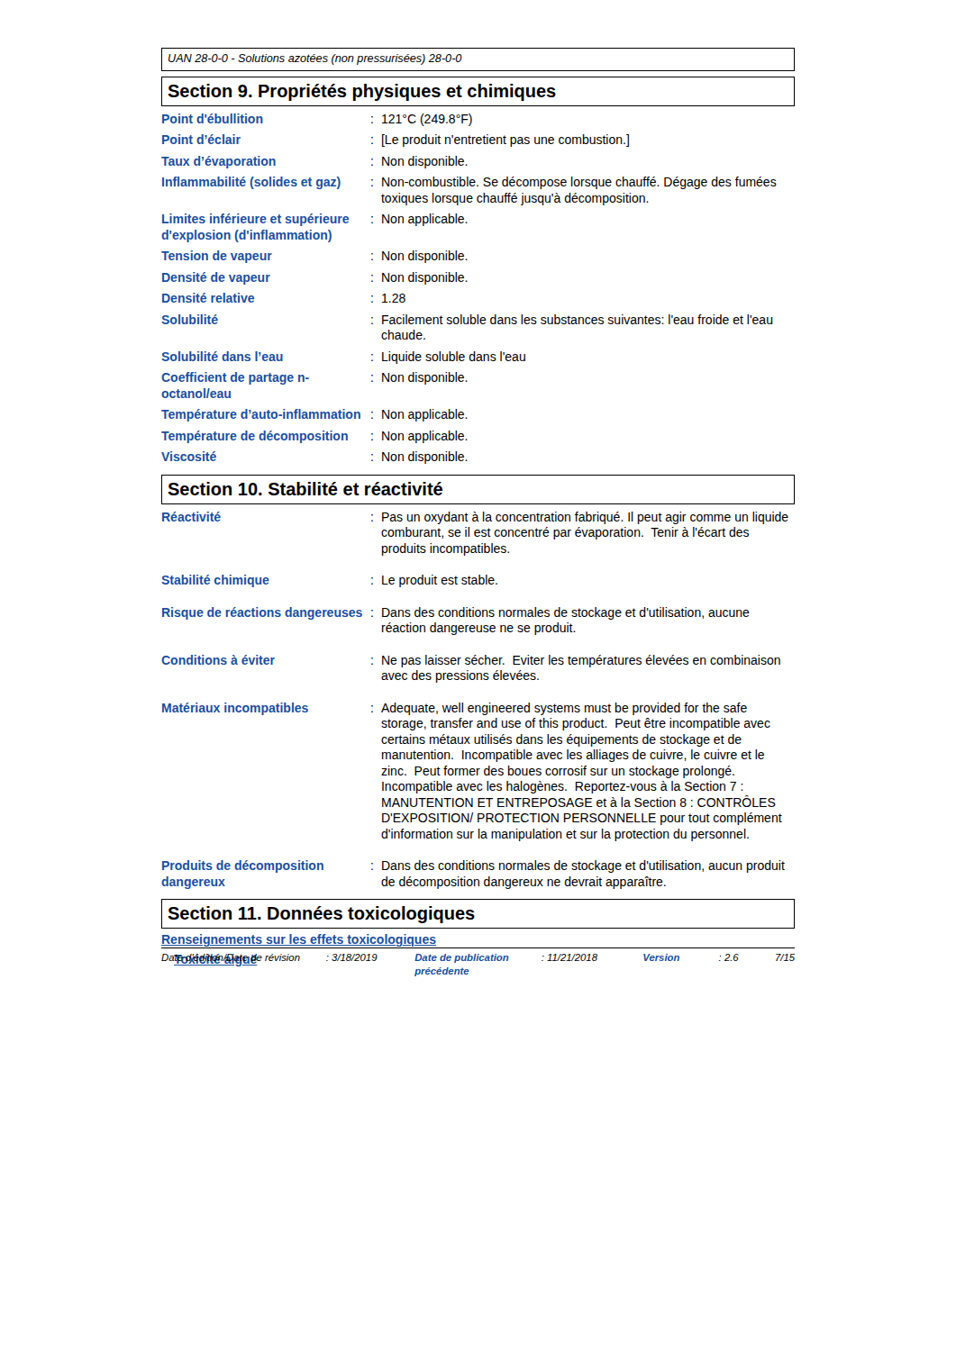UAN 28-0-0 - Solutions azotées (non pressurisées) 28-0-0
Section 9. Propriétés physiques et chimiques
| Point d'ébullition | : | 121°C (249.8°F) |
| Point d’éclair | : | [Le produit n'entretient pas une combustion.] |
| Taux d’évaporation | : | Non disponible. |
| Inflammabilité (solides et gaz) | : | Non-combustible. Se décompose lorsque chauffé. Dégage des fumées toxiques lorsque chauffé jusqu'à décomposition. |
| Limites inférieure et supérieure d'explosion (d'inflammation) | : | Non applicable. |
| Tension de vapeur | : | Non disponible. |
| Densité de vapeur | : | Non disponible. |
| Densité relative | : | 1.28 |
| Solubilité | : | Facilement soluble dans les substances suivantes: l'eau froide et l'eau chaude. |
| Solubilité dans l’eau | : | Liquide soluble dans l'eau |
| Coefficient de partage n-octanol/eau | : | Non disponible. |
| Température d’auto-inflammation | : | Non applicable. |
| Température de décomposition | : | Non applicable. |
| Viscosité | : | Non disponible. |
Section 10. Stabilité et réactivité
| Réactivité | : | Pas un oxydant à la concentration fabriqué. Il peut agir comme un liquide comburant, se il est concentré par évaporation. Tenir à l'écart des produits incompatibles. |
| Stabilité chimique | : | Le produit est stable. |
| Risque de réactions dangereuses | : | Dans des conditions normales de stockage et d'utilisation, aucune réaction dangereuse ne se produit. |
| Conditions à éviter | : | Ne pas laisser sécher. Eviter les températures élevées en combinaison avec des pressions élevées. |
| Matériaux incompatibles | : | Adequate, well engineered systems must be provided for the safe storage, transfer and use of this product. Peut être incompatible avec certains métaux utilisés dans les équipements de stockage et de manutention. Incompatible avec les alliages de cuivre, le cuivre et le zinc. Peut former des boues corrosif sur un stockage prolongé. Incompatible avec les halogènes. Reportez-vous à la Section 7 : MANUTENTION ET ENTREPOSAGE et à la Section 8 : CONTRÔLES D'EXPOSITION/ PROTECTION PERSONNELLE pour tout complément d'information sur la manipulation et sur la protection du personnel. |
| Produits de décomposition dangereux | : | Dans des conditions normales de stockage et d'utilisation, aucun produit de décomposition dangereux ne devrait apparaître. |
Section 11. Données toxicologiques
Renseignements sur les effets toxicologiques
Toxicité aiguë
| Date d'édition/Date de révision | : 3/18/2019 | Date de publication précédente | : 11/21/2018 | Version | : 2.6 | 7/15 |